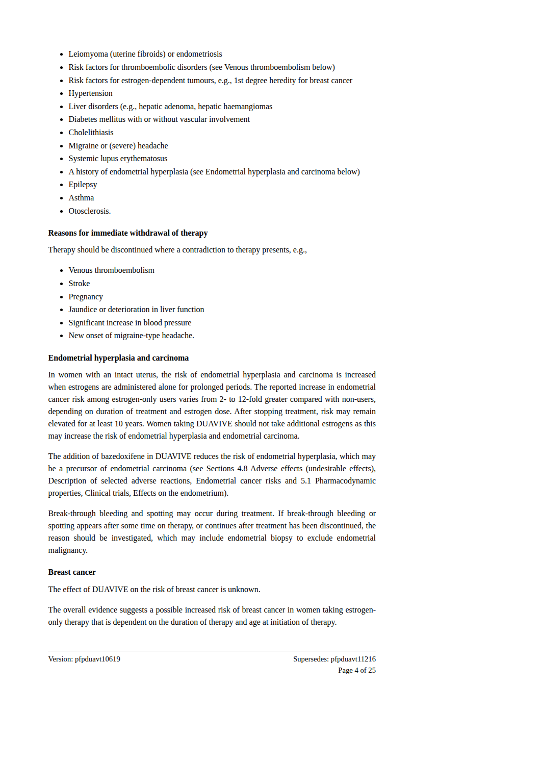Leiomyoma (uterine fibroids) or endometriosis
Risk factors for thromboembolic disorders (see Venous thromboembolism below)
Risk factors for estrogen-dependent tumours, e.g., 1st degree heredity for breast cancer
Hypertension
Liver disorders (e.g., hepatic adenoma, hepatic haemangiomas
Diabetes mellitus with or without vascular involvement
Cholelithiasis
Migraine or (severe) headache
Systemic lupus erythematosus
A history of endometrial hyperplasia (see Endometrial hyperplasia and carcinoma below)
Epilepsy
Asthma
Otosclerosis.
Reasons for immediate withdrawal of therapy
Therapy should be discontinued where a contradiction to therapy presents, e.g.,
Venous thromboembolism
Stroke
Pregnancy
Jaundice or deterioration in liver function
Significant increase in blood pressure
New onset of migraine-type headache.
Endometrial hyperplasia and carcinoma
In women with an intact uterus, the risk of endometrial hyperplasia and carcinoma is increased when estrogens are administered alone for prolonged periods. The reported increase in endometrial cancer risk among estrogen-only users varies from 2- to 12-fold greater compared with non-users, depending on duration of treatment and estrogen dose. After stopping treatment, risk may remain elevated for at least 10 years. Women taking DUAVIVE should not take additional estrogens as this may increase the risk of endometrial hyperplasia and endometrial carcinoma.
The addition of bazedoxifene in DUAVIVE reduces the risk of endometrial hyperplasia, which may be a precursor of endometrial carcinoma (see Sections 4.8 Adverse effects (undesirable effects), Description of selected adverse reactions, Endometrial cancer risks and 5.1 Pharmacodynamic properties, Clinical trials, Effects on the endometrium).
Break-through bleeding and spotting may occur during treatment. If break-through bleeding or spotting appears after some time on therapy, or continues after treatment has been discontinued, the reason should be investigated, which may include endometrial biopsy to exclude endometrial malignancy.
Breast cancer
The effect of DUAVIVE on the risk of breast cancer is unknown.
The overall evidence suggests a possible increased risk of breast cancer in women taking estrogen-only therapy that is dependent on the duration of therapy and age at initiation of therapy.
Version: pfpduavt10619 Supersedes: pfpduavt11216
Page 4 of 25